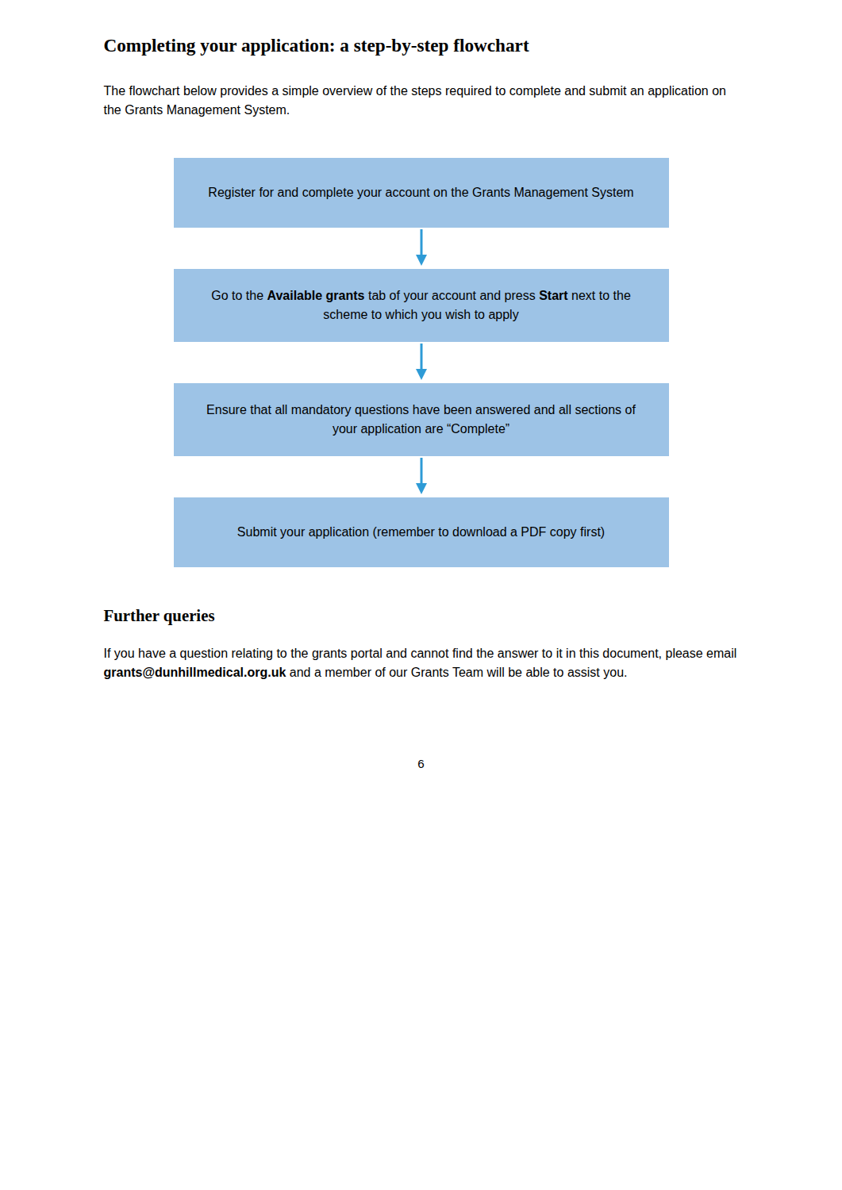Completing your application: a step-by-step flowchart
The flowchart below provides a simple overview of the steps required to complete and submit an application on the Grants Management System.
Register for and complete your account on the Grants Management System
Go to the Available grants tab of your account and press Start next to the scheme to which you wish to apply
Ensure that all mandatory questions have been answered and all sections of your application are “Complete”
Submit your application (remember to download a PDF copy first)
Further queries
If you have a question relating to the grants portal and cannot find the answer to it in this document, please email grants@dunhillmedical.org.uk and a member of our Grants Team will be able to assist you.
6